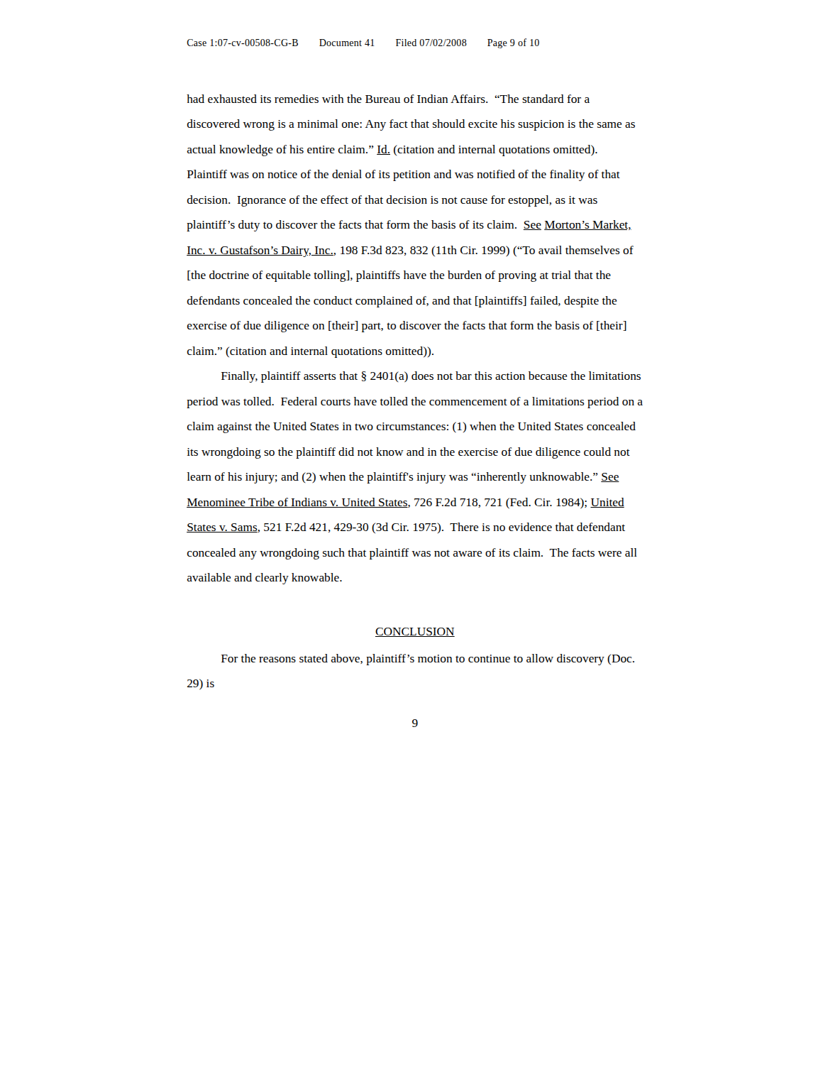Case 1:07-cv-00508-CG-B Document 41 Filed 07/02/2008 Page 9 of 10
had exhausted its remedies with the Bureau of Indian Affairs. “The standard for a discovered wrong is a minimal one: Any fact that should excite his suspicion is the same as actual knowledge of his entire claim.” Id. (citation and internal quotations omitted). Plaintiff was on notice of the denial of its petition and was notified of the finality of that decision. Ignorance of the effect of that decision is not cause for estoppel, as it was plaintiff’s duty to discover the facts that form the basis of its claim. See Morton’s Market, Inc. v. Gustafson’s Dairy, Inc., 198 F.3d 823, 832 (11th Cir. 1999) (“To avail themselves of [the doctrine of equitable tolling], plaintiffs have the burden of proving at trial that the defendants concealed the conduct complained of, and that [plaintiffs] failed, despite the exercise of due diligence on [their] part, to discover the facts that form the basis of [their] claim.” (citation and internal quotations omitted)).
Finally, plaintiff asserts that § 2401(a) does not bar this action because the limitations period was tolled. Federal courts have tolled the commencement of a limitations period on a claim against the United States in two circumstances: (1) when the United States concealed its wrongdoing so the plaintiff did not know and in the exercise of due diligence could not learn of his injury; and (2) when the plaintiff's injury was “inherently unknowable.” See Menominee Tribe of Indians v. United States, 726 F.2d 718, 721 (Fed. Cir. 1984); United States v. Sams, 521 F.2d 421, 429-30 (3d Cir. 1975). There is no evidence that defendant concealed any wrongdoing such that plaintiff was not aware of its claim. The facts were all available and clearly knowable.
CONCLUSION
For the reasons stated above, plaintiff’s motion to continue to allow discovery (Doc. 29) is
9